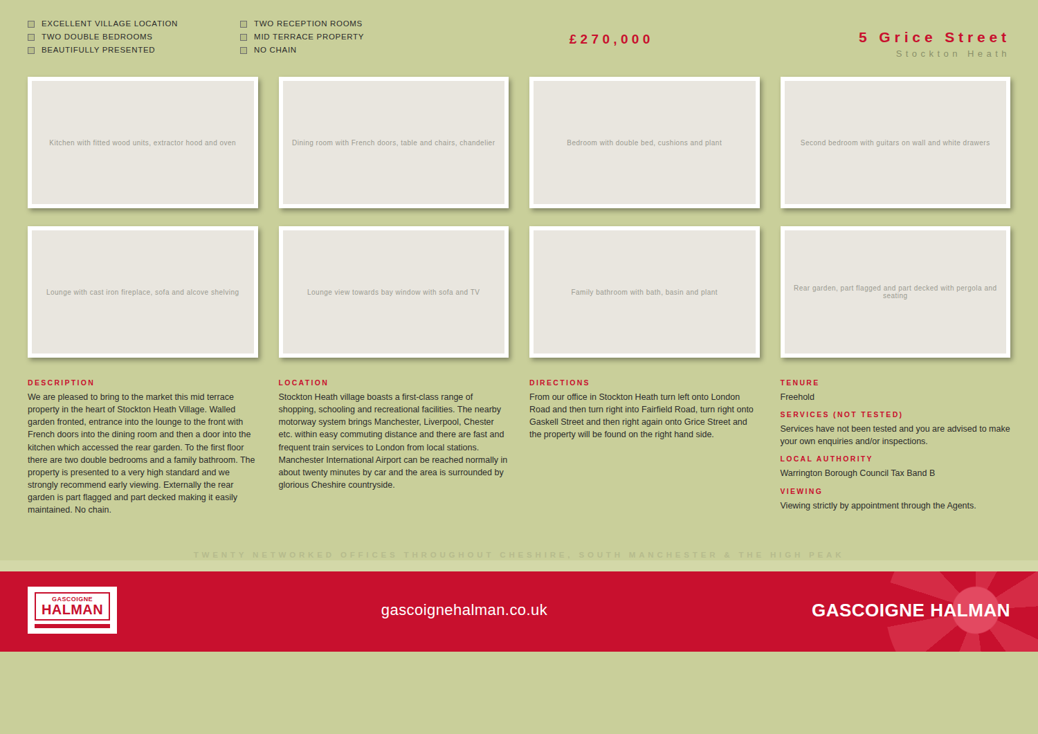Excellent village location
Two double bedrooms
Beautifully presented
Two reception rooms
Mid terrace property
No chain
£270,000
5 Grice Street
Stockton Heath
Kitchen with fitted wood units, extractor hood and oven
Dining room with French doors, table and chairs, chandelier
Bedroom with double bed, cushions and plant
Second bedroom with guitars on wall and white drawers
Lounge with cast iron fireplace, sofa and alcove shelving
Lounge view towards bay window with sofa and TV
Family bathroom with bath, basin and plant
Rear garden, part flagged and part decked with pergola and seating
Description
We are pleased to bring to the market this mid terrace property in the heart of Stockton Heath Village. Walled garden fronted, entrance into the lounge to the front with French doors into the dining room and then a door into the kitchen which accessed the rear garden. To the first floor there are two double bedrooms and a family bathroom. The property is presented to a very high standard and we strongly recommend early viewing. Externally the rear garden is part flagged and part decked making it easily maintained. No chain.
Location
Stockton Heath village boasts a first-class range of shopping, schooling and recreational facilities. The nearby motorway system brings Manchester, Liverpool, Chester etc. within easy commuting distance and there are fast and frequent train services to London from local stations. Manchester International Airport can be reached normally in about twenty minutes by car and the area is surrounded by glorious Cheshire countryside.
Directions
From our office in Stockton Heath turn left onto London Road and then turn right into Fairfield Road, turn right onto Gaskell Street and then right again onto Grice Street and the property will be found on the right hand side.
Tenure
Freehold
Services (not tested)
Services have not been tested and you are advised to make your own enquiries and/or inspections.
Local Authority
Warrington Borough Council Tax Band B
Viewing
Viewing strictly by appointment through the Agents.
Twenty networked offices throughout Cheshire, South Manchester & the High Peak
GASCOIGNE HALMAN
gascoignehalman.co.uk
GASCOIGNE HALMAN